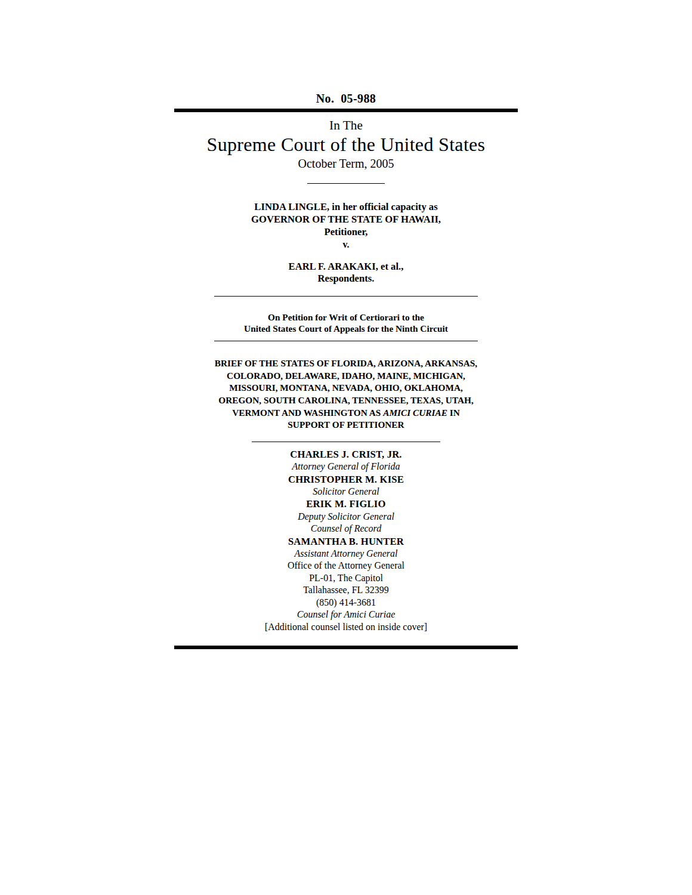No. 05-988
In The
Supreme Court of the United States
October Term, 2005
LINDA LINGLE, in her official capacity as
GOVERNOR OF THE STATE OF HAWAII,
Petitioner,
v.
EARL F. ARAKAKI, et al.,
Respondents.
On Petition for Writ of Certiorari to the
United States Court of Appeals for the Ninth Circuit
BRIEF OF THE STATES OF FLORIDA, ARIZONA, ARKANSAS,
COLORADO, DELAWARE, IDAHO, MAINE, MICHIGAN,
MISSOURI, MONTANA, NEVADA, OHIO, OKLAHOMA,
OREGON, SOUTH CAROLINA, TENNESSEE, TEXAS, UTAH,
VERMONT AND WASHINGTON AS AMICI CURIAE IN
SUPPORT OF PETITIONER
CHARLES J. CRIST, JR.
Attorney General of Florida
CHRISTOPHER M. KISE
Solicitor General
ERIK M. FIGLIO
Deputy Solicitor General
Counsel of Record
SAMANTHA B. HUNTER
Assistant Attorney General
Office of the Attorney General
PL-01, The Capitol
Tallahassee, FL 32399
(850) 414-3681
Counsel for Amici Curiae
[Additional counsel listed on inside cover]